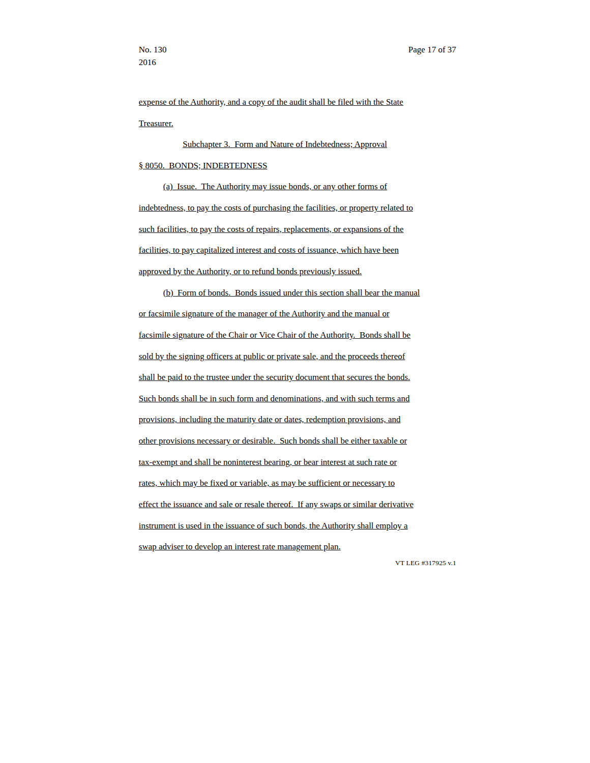No. 130
2016
Page 17 of 37
expense of the Authority, and a copy of the audit shall be filed with the State
Treasurer.
Subchapter 3. Form and Nature of Indebtedness; Approval
§ 8050. BONDS; INDEBTEDNESS
(a) Issue. The Authority may issue bonds, or any other forms of
indebtedness, to pay the costs of purchasing the facilities, or property related to
such facilities, to pay the costs of repairs, replacements, or expansions of the
facilities, to pay capitalized interest and costs of issuance, which have been
approved by the Authority, or to refund bonds previously issued.
(b) Form of bonds. Bonds issued under this section shall bear the manual
or facsimile signature of the manager of the Authority and the manual or
facsimile signature of the Chair or Vice Chair of the Authority. Bonds shall be
sold by the signing officers at public or private sale, and the proceeds thereof
shall be paid to the trustee under the security document that secures the bonds.
Such bonds shall be in such form and denominations, and with such terms and
provisions, including the maturity date or dates, redemption provisions, and
other provisions necessary or desirable. Such bonds shall be either taxable or
tax-exempt and shall be noninterest bearing, or bear interest at such rate or
rates, which may be fixed or variable, as may be sufficient or necessary to
effect the issuance and sale or resale thereof. If any swaps or similar derivative
instrument is used in the issuance of such bonds, the Authority shall employ a
swap adviser to develop an interest rate management plan.
VT LEG #317925 v.1